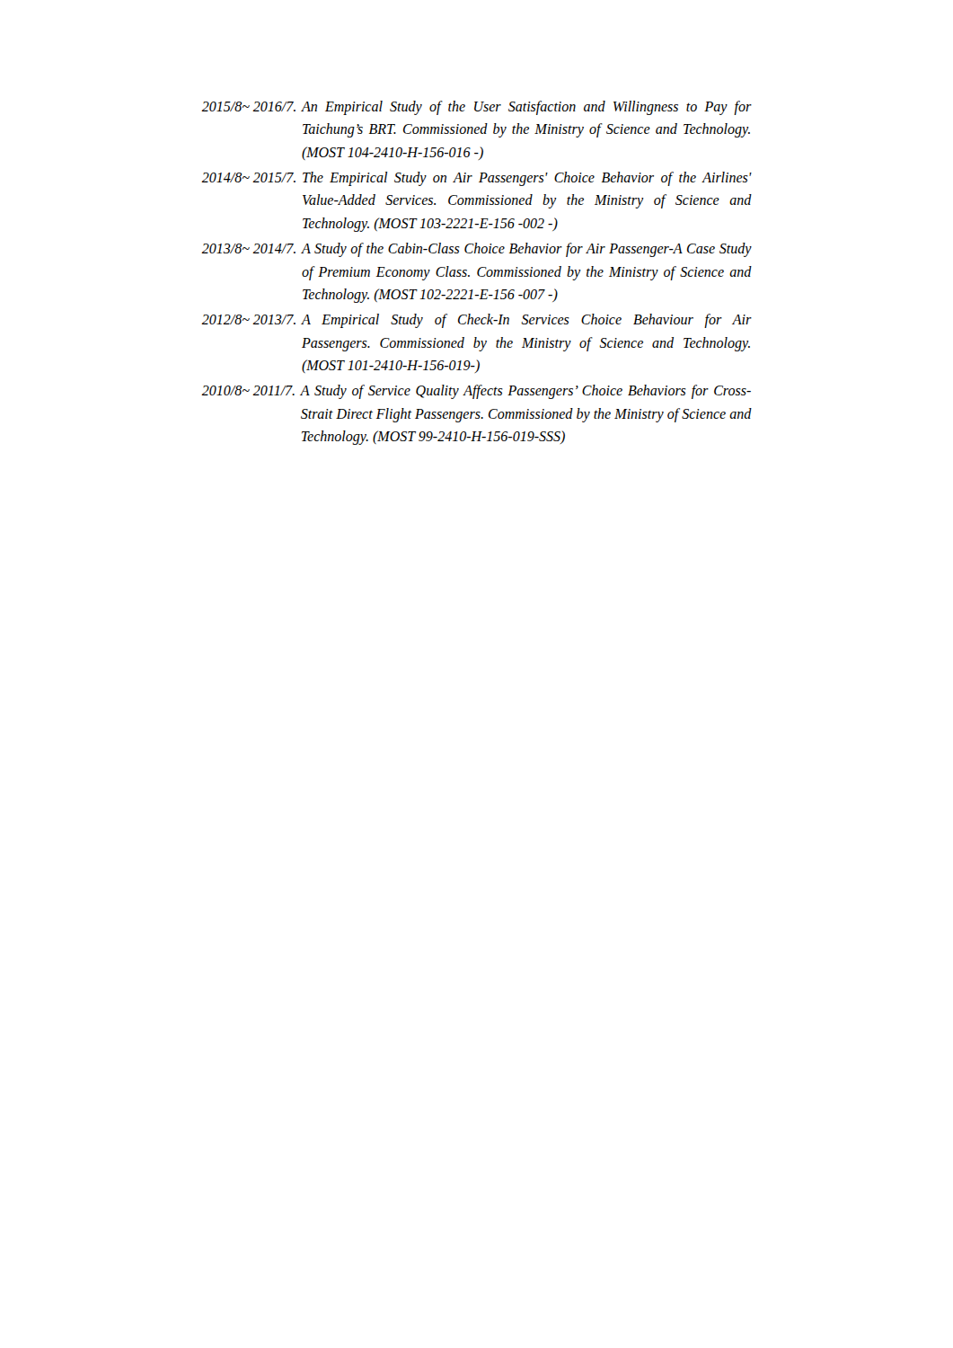2015/8~ 2016/7.
An Empirical Study of the User Satisfaction and Willingness to Pay for Taichung’s BRT. Commissioned by the Ministry of Science and Technology. (MOST 104-2410-H-156-016 -)
2014/8~ 2015/7.
The Empirical Study on Air Passengers' Choice Behavior of the Airlines' Value-Added Services. Commissioned by the Ministry of Science and Technology. (MOST 103-2221-E-156 -002 -)
2013/8~ 2014/7.
A Study of the Cabin-Class Choice Behavior for Air Passenger-A Case Study of Premium Economy Class. Commissioned by the Ministry of Science and Technology. (MOST 102-2221-E-156 -007 -)
2012/8~ 2013/7.
A Empirical Study of Check-In Services Choice Behaviour for Air Passengers. Commissioned by the Ministry of Science and Technology. (MOST 101-2410-H-156-019-)
2010/8~ 2011/7.
A Study of Service Quality Affects Passengers’ Choice Behaviors for Cross-Strait Direct Flight Passengers. Commissioned by the Ministry of Science and Technology. (MOST 99-2410-H-156-019-SSS)